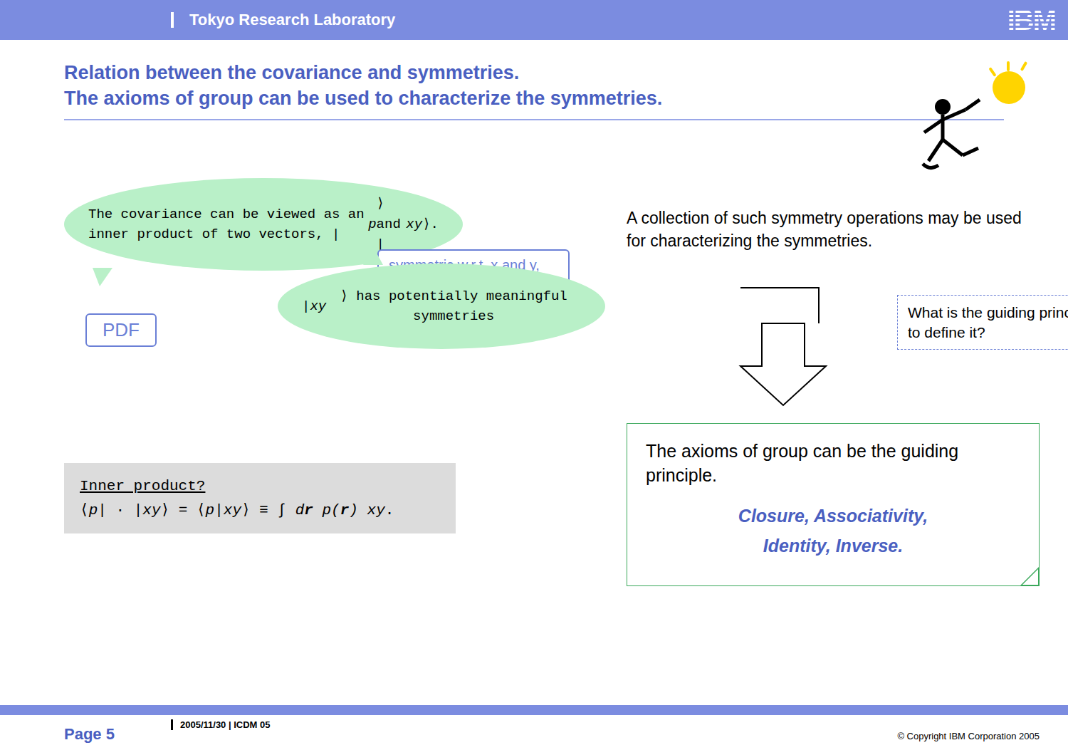Tokyo Research Laboratory
IBM
Relation between the covariance and symmetries.
The axioms of group can be used to characterize the symmetries.
The covariance can be viewed as an inner product of two vectors, |p⟩ and |xy⟩.
PDF
symmetric w.r.t. x and y, etc.
|xy⟩ has potentially meaningful symmetries
Inner product?
⟨p| · |xy⟩ = ⟨p|xy⟩ ≡ ∫ dr p(r) xy.
A collection of such symmetry operations may be used for characterizing the symmetries.
What is the guiding principle to define it?
The axioms of group can be the guiding principle.
Closure, Associativity,
Identity, Inverse.
Page 5
2005/11/30 | ICDM 05
© Copyright IBM Corporation 2005